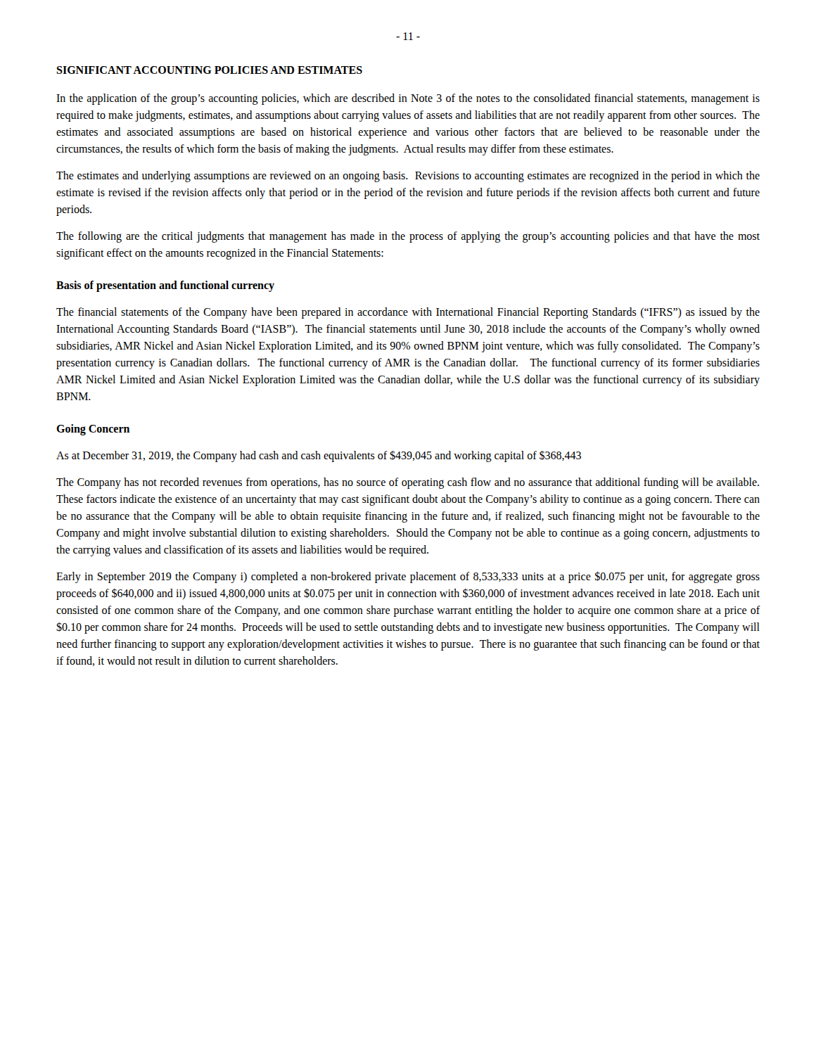- 11 -
Significant Accounting Policies and Estimates
In the application of the group’s accounting policies, which are described in Note 3 of the notes to the consolidated financial statements, management is required to make judgments, estimates, and assumptions about carrying values of assets and liabilities that are not readily apparent from other sources. The estimates and associated assumptions are based on historical experience and various other factors that are believed to be reasonable under the circumstances, the results of which form the basis of making the judgments. Actual results may differ from these estimates.
The estimates and underlying assumptions are reviewed on an ongoing basis. Revisions to accounting estimates are recognized in the period in which the estimate is revised if the revision affects only that period or in the period of the revision and future periods if the revision affects both current and future periods.
The following are the critical judgments that management has made in the process of applying the group’s accounting policies and that have the most significant effect on the amounts recognized in the Financial Statements:
Basis of presentation and functional currency
The financial statements of the Company have been prepared in accordance with International Financial Reporting Standards (“IFRS”) as issued by the International Accounting Standards Board (“IASB”). The financial statements until June 30, 2018 include the accounts of the Company’s wholly owned subsidiaries, AMR Nickel and Asian Nickel Exploration Limited, and its 90% owned BPNM joint venture, which was fully consolidated. The Company’s presentation currency is Canadian dollars. The functional currency of AMR is the Canadian dollar. The functional currency of its former subsidiaries AMR Nickel Limited and Asian Nickel Exploration Limited was the Canadian dollar, while the U.S dollar was the functional currency of its subsidiary BPNM.
Going Concern
As at December 31, 2019, the Company had cash and cash equivalents of $439,045 and working capital of $368,443
The Company has not recorded revenues from operations, has no source of operating cash flow and no assurance that additional funding will be available. These factors indicate the existence of an uncertainty that may cast significant doubt about the Company’s ability to continue as a going concern. There can be no assurance that the Company will be able to obtain requisite financing in the future and, if realized, such financing might not be favourable to the Company and might involve substantial dilution to existing shareholders. Should the Company not be able to continue as a going concern, adjustments to the carrying values and classification of its assets and liabilities would be required.
Early in September 2019 the Company i) completed a non-brokered private placement of 8,533,333 units at a price $0.075 per unit, for aggregate gross proceeds of $640,000 and ii) issued 4,800,000 units at $0.075 per unit in connection with $360,000 of investment advances received in late 2018. Each unit consisted of one common share of the Company, and one common share purchase warrant entitling the holder to acquire one common share at a price of $0.10 per common share for 24 months. Proceeds will be used to settle outstanding debts and to investigate new business opportunities. The Company will need further financing to support any exploration/development activities it wishes to pursue. There is no guarantee that such financing can be found or that if found, it would not result in dilution to current shareholders.